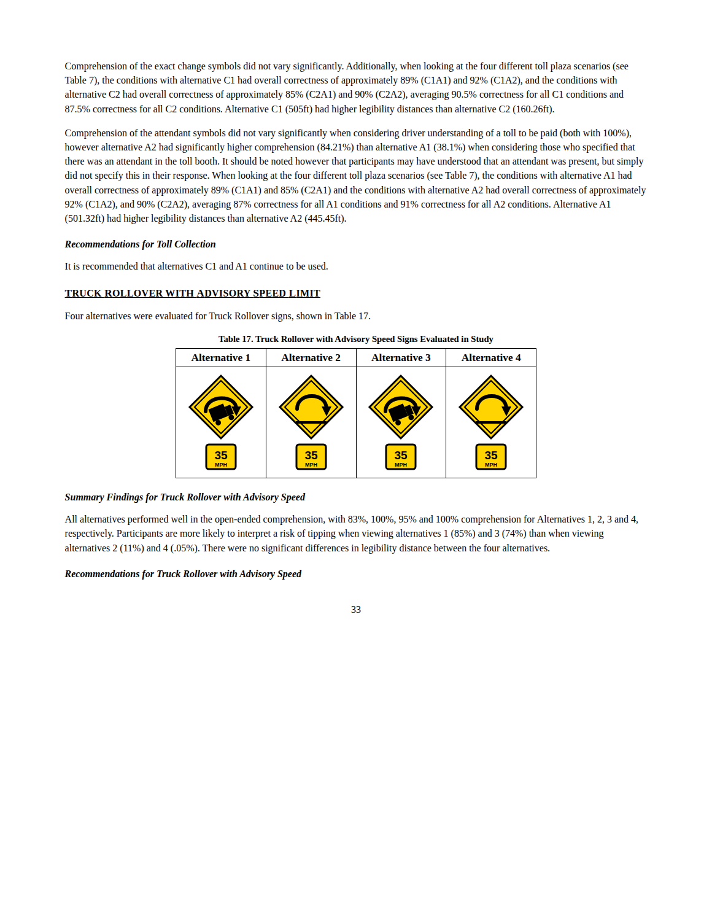Comprehension of the exact change symbols did not vary significantly. Additionally, when looking at the four different toll plaza scenarios (see Table 7), the conditions with alternative C1 had overall correctness of approximately 89% (C1A1) and 92% (C1A2), and the conditions with alternative C2 had overall correctness of approximately 85% (C2A1) and 90% (C2A2), averaging 90.5% correctness for all C1 conditions and 87.5% correctness for all C2 conditions. Alternative C1 (505ft) had higher legibility distances than alternative C2 (160.26ft).
Comprehension of the attendant symbols did not vary significantly when considering driver understanding of a toll to be paid (both with 100%), however alternative A2 had significantly higher comprehension (84.21%) than alternative A1 (38.1%) when considering those who specified that there was an attendant in the toll booth. It should be noted however that participants may have understood that an attendant was present, but simply did not specify this in their response. When looking at the four different toll plaza scenarios (see Table 7), the conditions with alternative A1 had overall correctness of approximately 89% (C1A1) and 85% (C2A1) and the conditions with alternative A2 had overall correctness of approximately 92% (C1A2), and 90% (C2A2), averaging 87% correctness for all A1 conditions and 91% correctness for all A2 conditions. Alternative A1 (501.32ft) had higher legibility distances than alternative A2 (445.45ft).
Recommendations for Toll Collection
It is recommended that alternatives C1 and A1 continue to be used.
TRUCK ROLLOVER WITH ADVISORY SPEED LIMIT
Four alternatives were evaluated for Truck Rollover signs, shown in Table 17.
Table 17. Truck Rollover with Advisory Speed Signs Evaluated in Study
| Alternative 1 | Alternative 2 | Alternative 3 | Alternative 4 |
| --- | --- | --- | --- |
| 35 MPH | 35 MPH | 35 MPH | 35 MPH |
Summary Findings for Truck Rollover with Advisory Speed
All alternatives performed well in the open-ended comprehension, with 83%, 100%, 95% and 100% comprehension for Alternatives 1, 2, 3 and 4, respectively. Participants are more likely to interpret a risk of tipping when viewing alternatives 1 (85%) and 3 (74%) than when viewing alternatives 2 (11%) and 4 (.05%). There were no significant differences in legibility distance between the four alternatives.
Recommendations for Truck Rollover with Advisory Speed
33